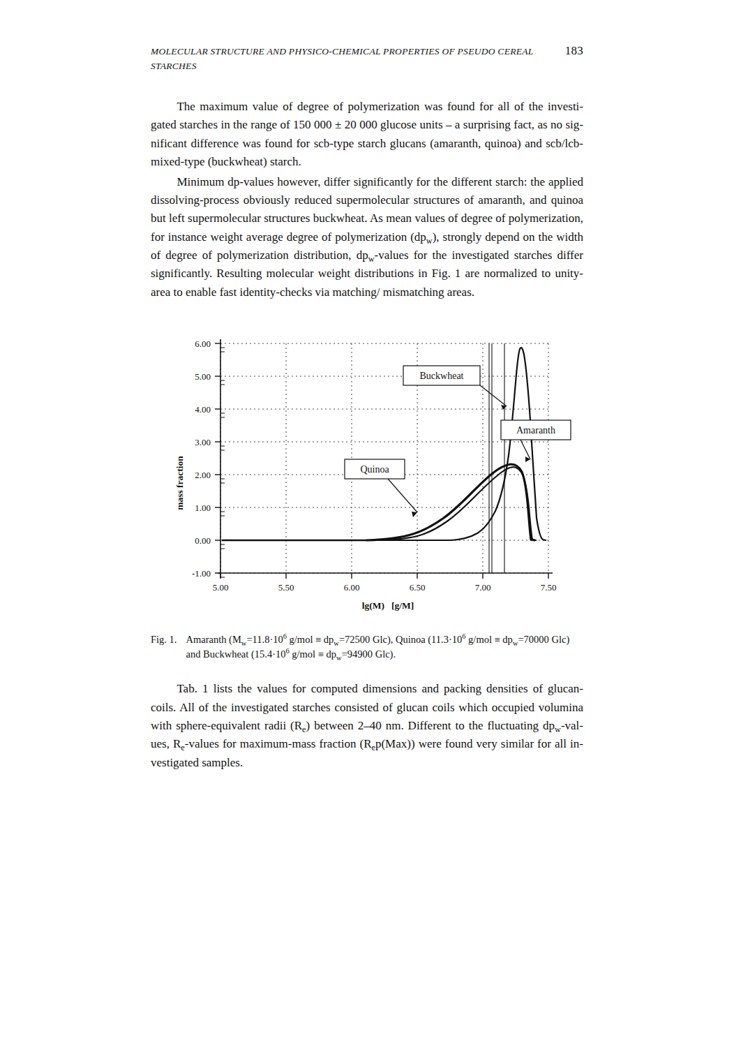Molecular structure and physico-chemical properties of pseudo cereal starches 183
The maximum value of degree of polymerization was found for all of the investigated starches in the range of 150 000 ± 20 000 glucose units – a surprising fact, as no significant difference was found for scb-type starch glucans (amaranth, quinoa) and scb/lcb-mixed-type (buckwheat) starch.
Minimum dp-values however, differ significantly for the different starch: the applied dissolving-process obviously reduced supermolecular structures of amaranth, and quinoa but left supermolecular structures buckwheat. As mean values of degree of polymerization, for instance weight average degree of polymerization (dpw), strongly depend on the width of degree of polymerization distribution, dpw-values for the investigated starches differ significantly. Resulting molecular weight distributions in Fig. 1 are normalized to unity-area to enable fast identity-checks via matching/ mismatching areas.
6.00 5.00 4.00 3.00 2.00 1.00 0.00 -1.00 5.00 5.50 6.00 6.50 7.00 7.50 mass fraction lg(M) [g/M] Buckwheat Amaranth Quinoa
Fig. 1. Amaranth (Mw=11.8·106 g/mol ≡ dpw=72500 Glc), Quinoa (11.3·106 g/mol ≡ dpw=70000 Glc) and Buckwheat (15.4·106 g/mol ≡ dpw=94900 Glc).
Tab. 1 lists the values for computed dimensions and packing densities of glucan-coils. All of the investigated starches consisted of glucan coils which occupied volumina with sphere-equivalent radii (Re) between 2–40 nm. Different to the fluctuating dpw-values, Re-values for maximum-mass fraction (Rep(Max)) were found very similar for all investigated samples.